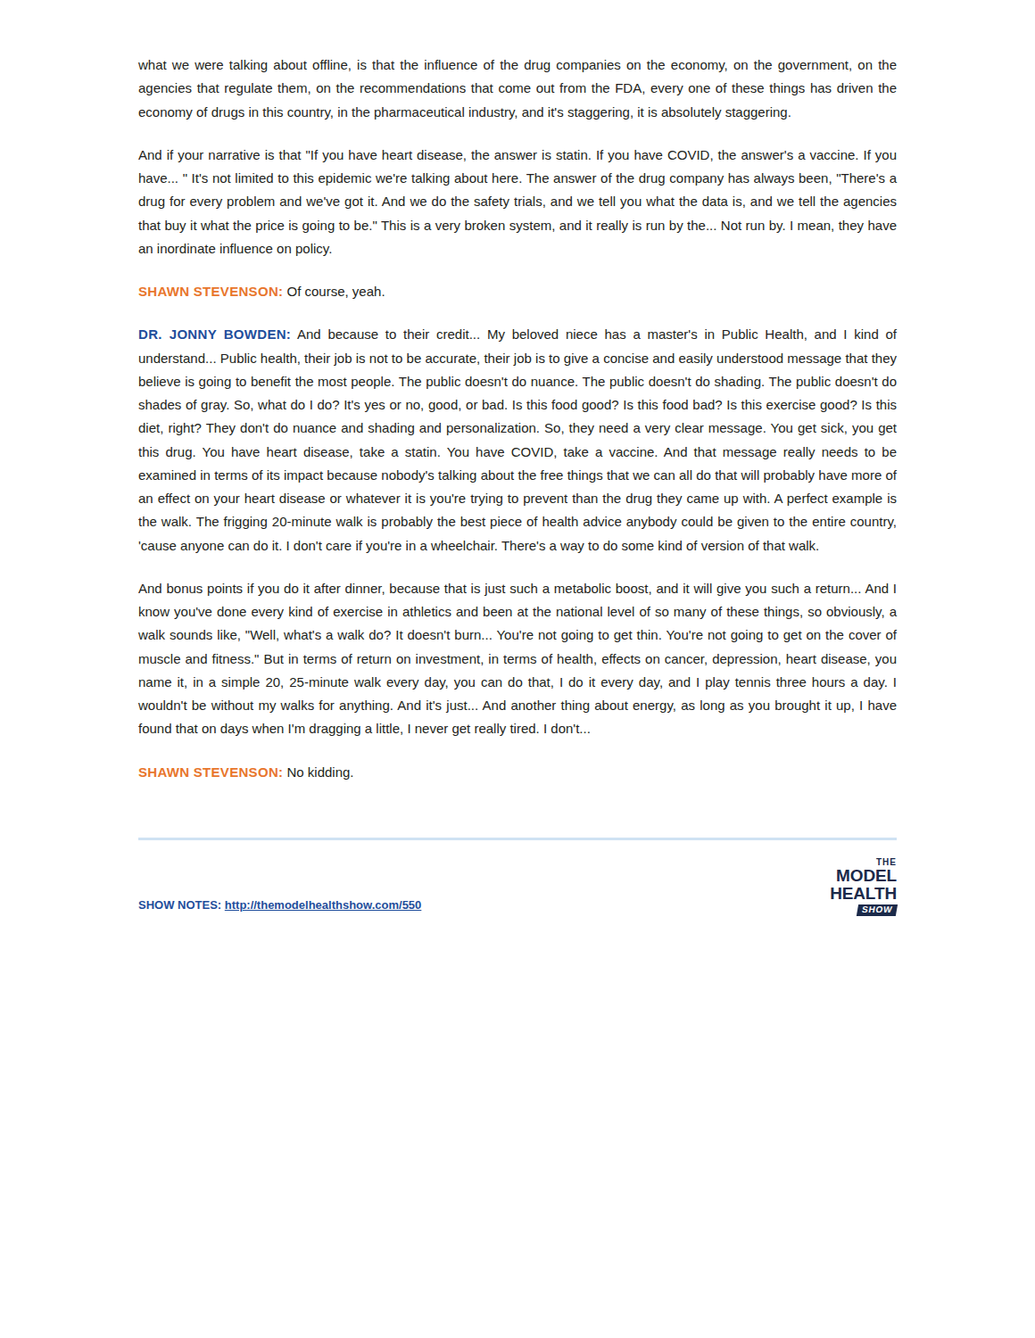what we were talking about offline, is that the influence of the drug companies on the economy, on the government, on the agencies that regulate them, on the recommendations that come out from the FDA, every one of these things has driven the economy of drugs in this country, in the pharmaceutical industry, and it's staggering, it is absolutely staggering.
And if your narrative is that "If you have heart disease, the answer is statin. If you have COVID, the answer's a vaccine. If you have... " It's not limited to this epidemic we're talking about here. The answer of the drug company has always been, "There's a drug for every problem and we've got it. And we do the safety trials, and we tell you what the data is, and we tell the agencies that buy it what the price is going to be." This is a very broken system, and it really is run by the... Not run by. I mean, they have an inordinate influence on policy.
SHAWN STEVENSON: Of course, yeah.
DR. JONNY BOWDEN: And because to their credit... My beloved niece has a master's in Public Health, and I kind of understand... Public health, their job is not to be accurate, their job is to give a concise and easily understood message that they believe is going to benefit the most people. The public doesn't do nuance. The public doesn't do shading. The public doesn't do shades of gray. So, what do I do? It's yes or no, good, or bad. Is this food good? Is this food bad? Is this exercise good? Is this diet, right? They don't do nuance and shading and personalization. So, they need a very clear message. You get sick, you get this drug. You have heart disease, take a statin. You have COVID, take a vaccine. And that message really needs to be examined in terms of its impact because nobody's talking about the free things that we can all do that will probably have more of an effect on your heart disease or whatever it is you're trying to prevent than the drug they came up with. A perfect example is the walk. The frigging 20-minute walk is probably the best piece of health advice anybody could be given to the entire country, 'cause anyone can do it. I don't care if you're in a wheelchair. There's a way to do some kind of version of that walk.
And bonus points if you do it after dinner, because that is just such a metabolic boost, and it will give you such a return... And I know you've done every kind of exercise in athletics and been at the national level of so many of these things, so obviously, a walk sounds like, "Well, what's a walk do? It doesn't burn... You're not going to get thin. You're not going to get on the cover of muscle and fitness." But in terms of return on investment, in terms of health, effects on cancer, depression, heart disease, you name it, in a simple 20, 25-minute walk every day, you can do that, I do it every day, and I play tennis three hours a day. I wouldn't be without my walks for anything. And it's just... And another thing about energy, as long as you brought it up, I have found that on days when I'm dragging a little, I never get really tired. I don't...
SHAWN STEVENSON: No kidding.
SHOW NOTES: http://themodelhealthshow.com/550
THE MODEL HEALTH SHOW